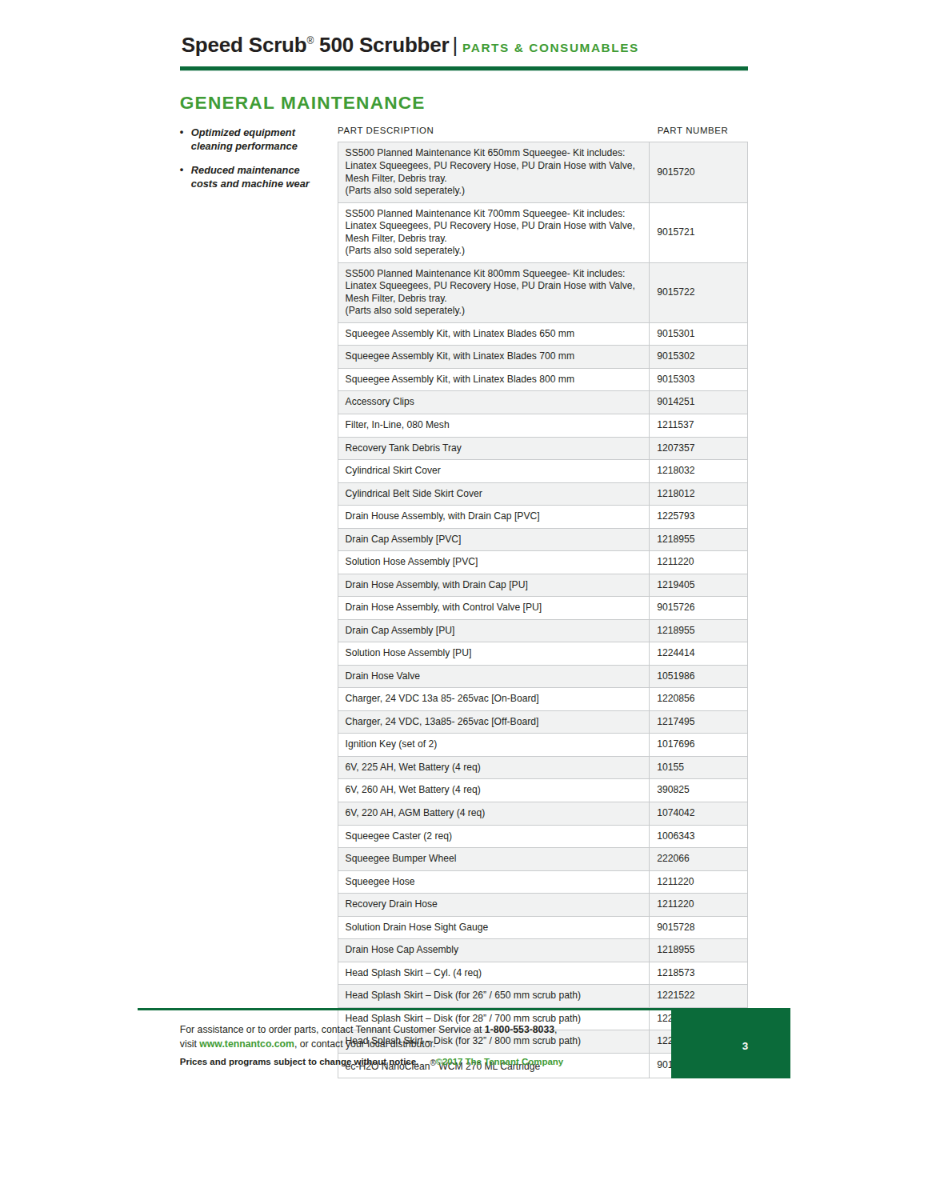Speed Scrub® 500 Scrubber|Parts & Consumables
General Maintenance
Optimized equipment cleaning performance
Reduced maintenance costs and machine wear
| Part Description | Part Number |
| --- | --- |
| SS500 Planned Maintenance Kit 650mm Squeegee- Kit includes: Linatex Squeegees, PU Recovery Hose, PU Drain Hose with Valve, Mesh Filter, Debris tray. (Parts also sold seperately.) | 9015720 |
| SS500 Planned Maintenance Kit 700mm Squeegee- Kit includes: Linatex Squeegees, PU Recovery Hose, PU Drain Hose with Valve, Mesh Filter, Debris tray. (Parts also sold seperately.) | 9015721 |
| SS500 Planned Maintenance Kit 800mm Squeegee- Kit includes: Linatex Squeegees, PU Recovery Hose, PU Drain Hose with Valve, Mesh Filter, Debris tray. (Parts also sold seperately.) | 9015722 |
| Squeegee Assembly Kit, with Linatex Blades 650 mm | 9015301 |
| Squeegee Assembly Kit, with Linatex Blades 700 mm | 9015302 |
| Squeegee Assembly Kit, with Linatex Blades 800 mm | 9015303 |
| Accessory Clips | 9014251 |
| Filter, In-Line, 080 Mesh | 1211537 |
| Recovery Tank Debris Tray | 1207357 |
| Cylindrical Skirt Cover | 1218032 |
| Cylindrical Belt Side Skirt Cover | 1218012 |
| Drain House Assembly, with Drain Cap [PVC] | 1225793 |
| Drain Cap Assembly [PVC] | 1218955 |
| Solution Hose Assembly [PVC] | 1211220 |
| Drain Hose Assembly, with Drain Cap [PU] | 1219405 |
| Drain Hose Assembly, with Control Valve [PU] | 9015726 |
| Drain Cap Assembly [PU] | 1218955 |
| Solution Hose Assembly [PU] | 1224414 |
| Drain Hose Valve | 1051986 |
| Charger, 24 VDC 13a 85- 265vac [On-Board] | 1220856 |
| Charger, 24 VDC, 13a85- 265vac [Off-Board] | 1217495 |
| Ignition Key (set of 2) | 1017696 |
| 6V, 225 AH, Wet Battery (4 req) | 10155 |
| 6V, 260 AH, Wet Battery (4 req) | 390825 |
| 6V, 220 AH, AGM Battery (4 req) | 1074042 |
| Squeegee Caster (2 req) | 1006343 |
| Squeegee Bumper Wheel | 222066 |
| Squeegee Hose | 1211220 |
| Recovery Drain Hose | 1211220 |
| Solution Drain Hose Sight Gauge | 9015728 |
| Drain Hose Cap Assembly | 1218955 |
| Head Splash Skirt – Cyl. (4 req) | 1218573 |
| Head Splash Skirt – Disk (for 26” / 650 mm scrub path) | 1221522 |
| Head Splash Skirt – Disk (for 28” / 700 mm scrub path) | 1221520 |
| Head Splash Skirt – Disk (for 32” / 800 mm scrub path) | 1221512 |
| ec-H2O NanoClean ® WCM 270 ML Cartridge | 9013646 |
3
For assistance or to order parts, contact Tennant Customer Service at 1-800-553-8033,
visit www.tennantco.com, or contact your local distributor.
Prices and programs subject to change without notice. ©2017 The Tennant Company